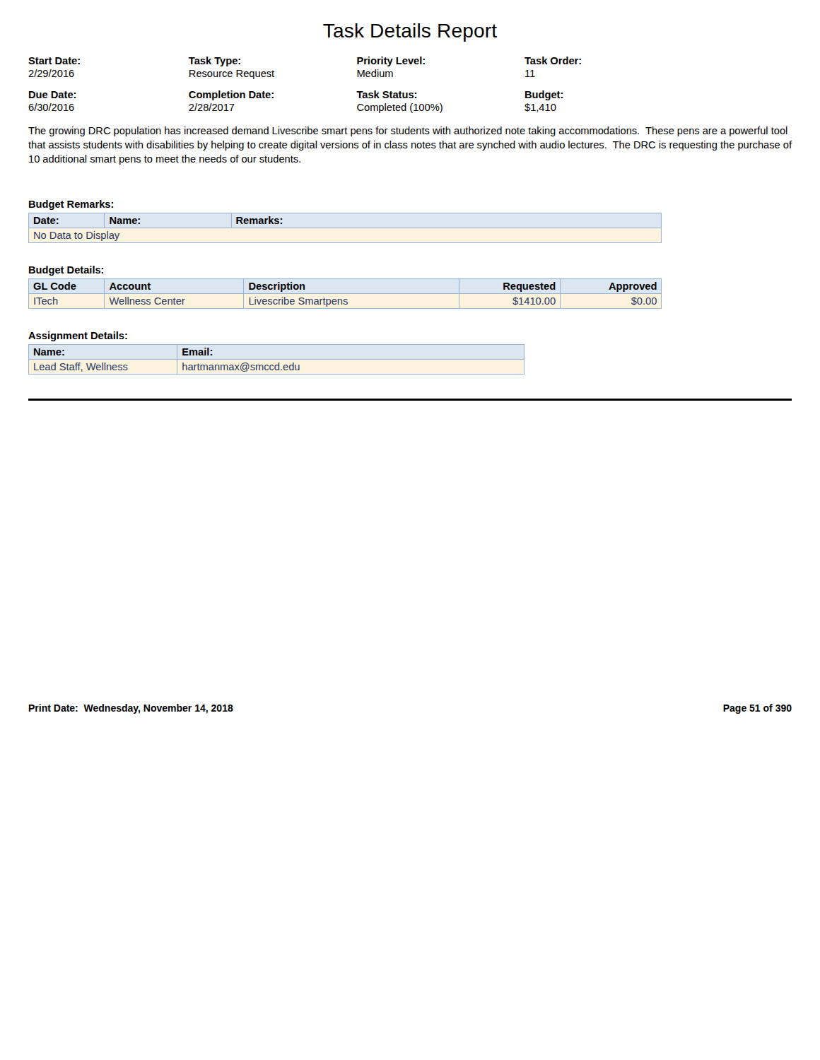Task Details Report
| Start Date: | Task Type: | Priority Level: | Task Order: |
| 2/29/2016 | Resource Request | Medium | 11 |
| Due Date: | Completion Date: | Task Status: | Budget: |
| 6/30/2016 | 2/28/2017 | Completed (100%) | $1,410 |
The growing DRC population has increased demand Livescribe smart pens for students with authorized note taking accommodations. These pens are a powerful tool that assists students with disabilities by helping to create digital versions of in class notes that are synched with audio lectures. The DRC is requesting the purchase of 10 additional smart pens to meet the needs of our students.
Budget Remarks:
| Date: | Name: | Remarks: |
| --- | --- | --- |
| No Data to Display |
Budget Details:
| GL Code | Account | Description | Requested | Approved |
| --- | --- | --- | --- | --- |
| ITech | Wellness Center | Livescribe Smartpens | $1410.00 | $0.00 |
Assignment Details:
| Name: | Email: |
| --- | --- |
| Lead Staff, Wellness | hartmanmax@smccd.edu |
Print Date: Wednesday, November 14, 2018 Page 51 of 390